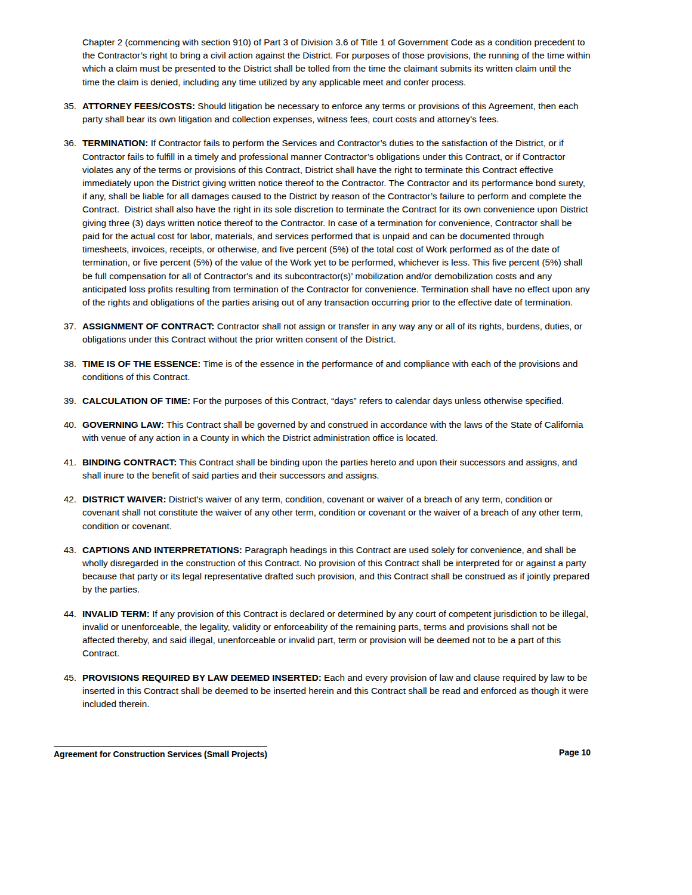Chapter 2 (commencing with section 910) of Part 3 of Division 3.6 of Title 1 of Government Code as a condition precedent to the Contractor’s right to bring a civil action against the District. For purposes of those provisions, the running of the time within which a claim must be presented to the District shall be tolled from the time the claimant submits its written claim until the time the claim is denied, including any time utilized by any applicable meet and confer process.
35. ATTORNEY FEES/COSTS: Should litigation be necessary to enforce any terms or provisions of this Agreement, then each party shall bear its own litigation and collection expenses, witness fees, court costs and attorney’s fees.
36. TERMINATION: If Contractor fails to perform the Services and Contractor’s duties to the satisfaction of the District, or if Contractor fails to fulfill in a timely and professional manner Contractor’s obligations under this Contract, or if Contractor violates any of the terms or provisions of this Contract, District shall have the right to terminate this Contract effective immediately upon the District giving written notice thereof to the Contractor. The Contractor and its performance bond surety, if any, shall be liable for all damages caused to the District by reason of the Contractor’s failure to perform and complete the Contract. District shall also have the right in its sole discretion to terminate the Contract for its own convenience upon District giving three (3) days written notice thereof to the Contractor. In case of a termination for convenience, Contractor shall be paid for the actual cost for labor, materials, and services performed that is unpaid and can be documented through timesheets, invoices, receipts, or otherwise, and five percent (5%) of the total cost of Work performed as of the date of termination, or five percent (5%) of the value of the Work yet to be performed, whichever is less. This five percent (5%) shall be full compensation for all of Contractor's and its subcontractor(s)’ mobilization and/or demobilization costs and any anticipated loss profits resulting from termination of the Contractor for convenience. Termination shall have no effect upon any of the rights and obligations of the parties arising out of any transaction occurring prior to the effective date of termination.
37. ASSIGNMENT OF CONTRACT: Contractor shall not assign or transfer in any way any or all of its rights, burdens, duties, or obligations under this Contract without the prior written consent of the District.
38. TIME IS OF THE ESSENCE: Time is of the essence in the performance of and compliance with each of the provisions and conditions of this Contract.
39. CALCULATION OF TIME: For the purposes of this Contract, “days” refers to calendar days unless otherwise specified.
40. GOVERNING LAW: This Contract shall be governed by and construed in accordance with the laws of the State of California with venue of any action in a County in which the District administration office is located.
41. BINDING CONTRACT: This Contract shall be binding upon the parties hereto and upon their successors and assigns, and shall inure to the benefit of said parties and their successors and assigns.
42. DISTRICT WAIVER: District's waiver of any term, condition, covenant or waiver of a breach of any term, condition or covenant shall not constitute the waiver of any other term, condition or covenant or the waiver of a breach of any other term, condition or covenant.
43. CAPTIONS AND INTERPRETATIONS: Paragraph headings in this Contract are used solely for convenience, and shall be wholly disregarded in the construction of this Contract. No provision of this Contract shall be interpreted for or against a party because that party or its legal representative drafted such provision, and this Contract shall be construed as if jointly prepared by the parties.
44. INVALID TERM: If any provision of this Contract is declared or determined by any court of competent jurisdiction to be illegal, invalid or unenforceable, the legality, validity or enforceability of the remaining parts, terms and provisions shall not be affected thereby, and said illegal, unenforceable or invalid part, term or provision will be deemed not to be a part of this Contract.
45. PROVISIONS REQUIRED BY LAW DEEMED INSERTED: Each and every provision of law and clause required by law to be inserted in this Contract shall be deemed to be inserted herein and this Contract shall be read and enforced as though it were included therein.
Agreement for Construction Services (Small Projects) Page 10